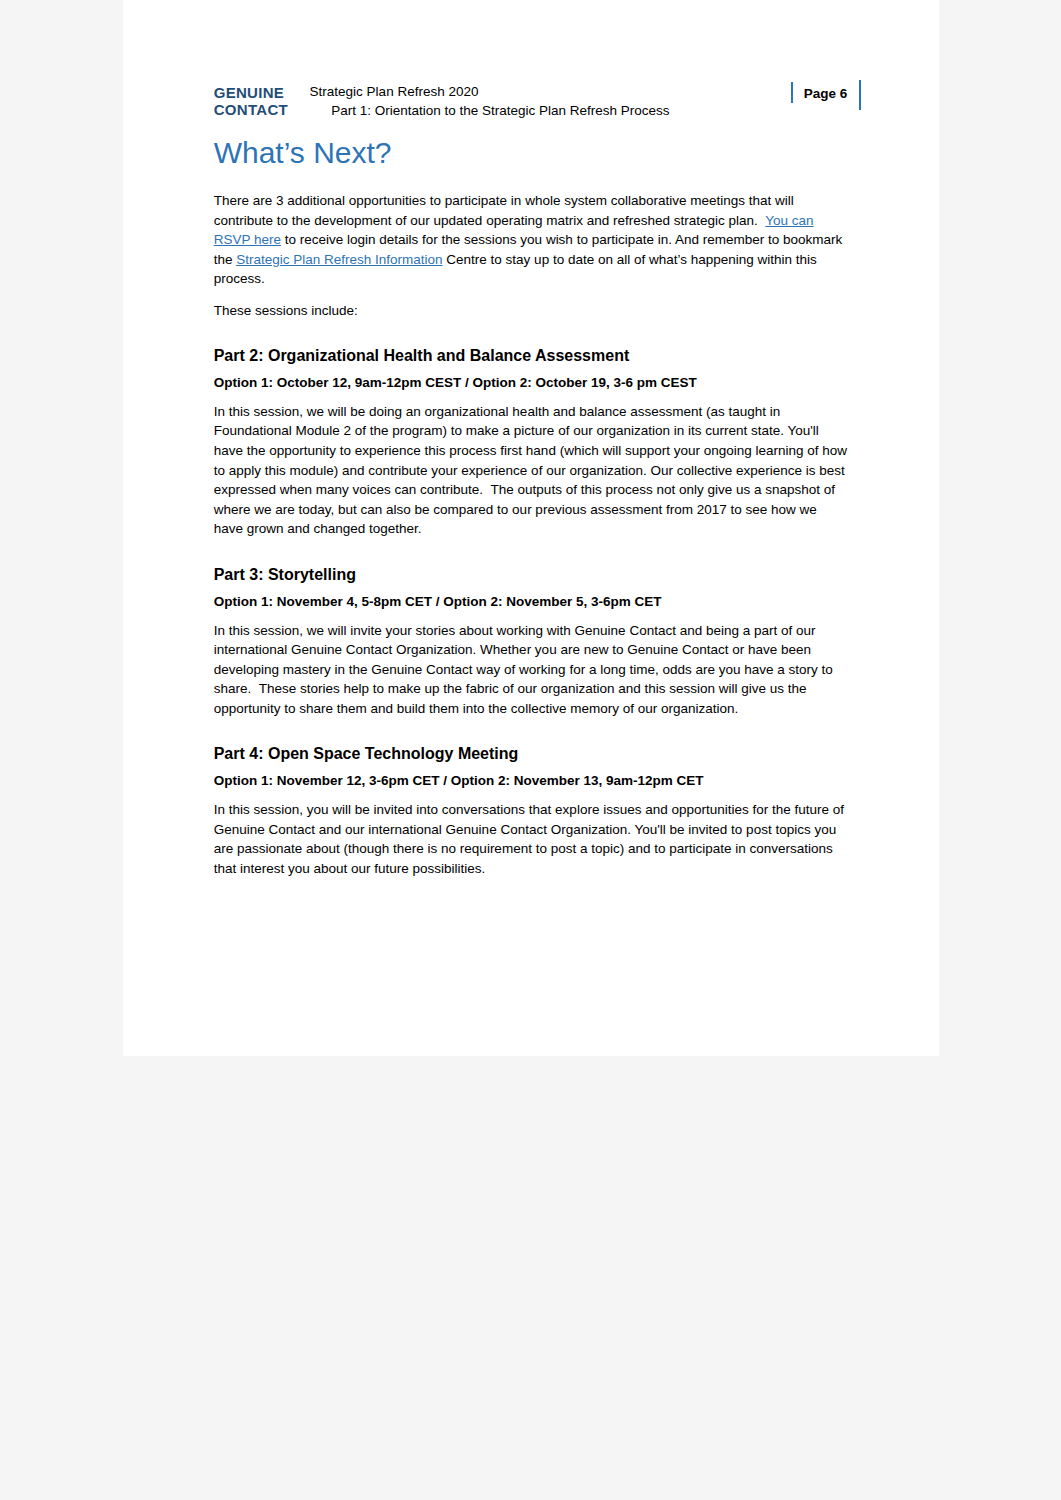GENUINE
CONTACT
Strategic Plan Refresh 2020
Part 1: Orientation to the Strategic Plan Refresh Process
Page 6
What’s Next?
There are 3 additional opportunities to participate in whole system collaborative meetings that will contribute to the development of our updated operating matrix and refreshed strategic plan. You can RSVP here to receive login details for the sessions you wish to participate in. And remember to bookmark the Strategic Plan Refresh Information Centre to stay up to date on all of what’s happening within this process.
These sessions include:
Part 2: Organizational Health and Balance Assessment
Option 1: October 12, 9am-12pm CEST / Option 2: October 19, 3-6 pm CEST
In this session, we will be doing an organizational health and balance assessment (as taught in Foundational Module 2 of the program) to make a picture of our organization in its current state. You'll have the opportunity to experience this process first hand (which will support your ongoing learning of how to apply this module) and contribute your experience of our organization. Our collective experience is best expressed when many voices can contribute. The outputs of this process not only give us a snapshot of where we are today, but can also be compared to our previous assessment from 2017 to see how we have grown and changed together.
Part 3: Storytelling
Option 1: November 4, 5-8pm CET / Option 2: November 5, 3-6pm CET
In this session, we will invite your stories about working with Genuine Contact and being a part of our international Genuine Contact Organization. Whether you are new to Genuine Contact or have been developing mastery in the Genuine Contact way of working for a long time, odds are you have a story to share. These stories help to make up the fabric of our organization and this session will give us the opportunity to share them and build them into the collective memory of our organization.
Part 4: Open Space Technology Meeting
Option 1: November 12, 3-6pm CET / Option 2: November 13, 9am-12pm CET
In this session, you will be invited into conversations that explore issues and opportunities for the future of Genuine Contact and our international Genuine Contact Organization. You'll be invited to post topics you are passionate about (though there is no requirement to post a topic) and to participate in conversations that interest you about our future possibilities.